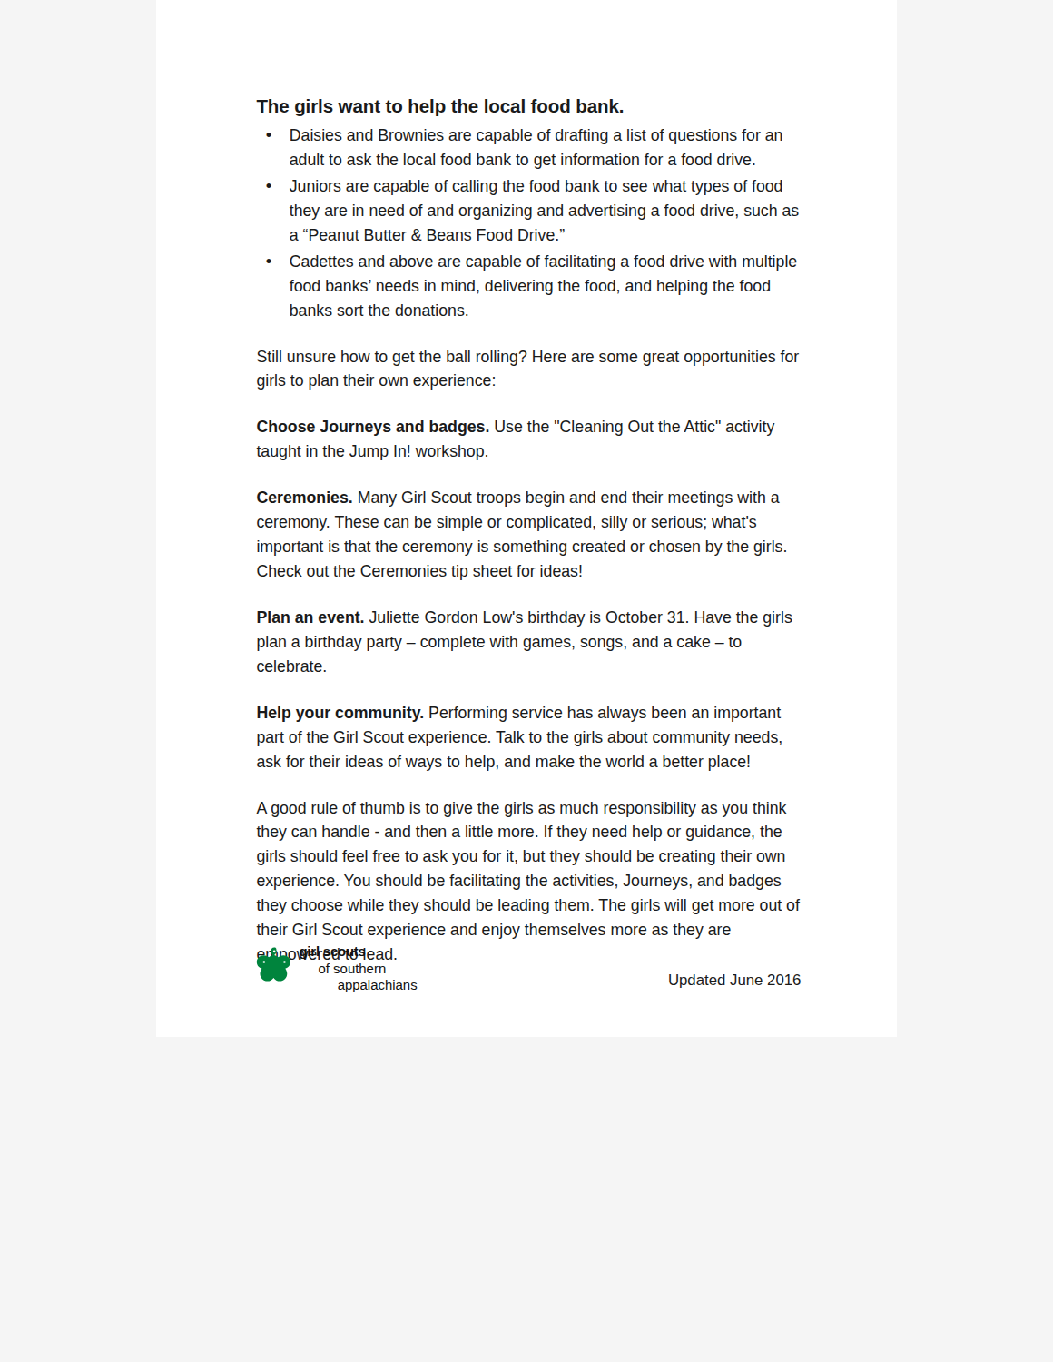The girls want to help the local food bank.
Daisies and Brownies are capable of drafting a list of questions for an adult to ask the local food bank to get information for a food drive.
Juniors are capable of calling the food bank to see what types of food they are in need of and organizing and advertising a food drive, such as a “Peanut Butter & Beans Food Drive.”
Cadettes and above are capable of facilitating a food drive with multiple food banks’ needs in mind, delivering the food, and helping the food banks sort the donations.
Still unsure how to get the ball rolling? Here are some great opportunities for girls to plan their own experience:
Choose Journeys and badges. Use the "Cleaning Out the Attic" activity taught in the Jump In! workshop.
Ceremonies. Many Girl Scout troops begin and end their meetings with a ceremony. These can be simple or complicated, silly or serious; what's important is that the ceremony is something created or chosen by the girls. Check out the Ceremonies tip sheet for ideas!
Plan an event. Juliette Gordon Low's birthday is October 31. Have the girls plan a birthday party – complete with games, songs, and a cake – to celebrate.
Help your community. Performing service has always been an important part of the Girl Scout experience. Talk to the girls about community needs, ask for their ideas of ways to help, and make the world a better place!
A good rule of thumb is to give the girls as much responsibility as you think they can handle - and then a little more. If they need help or guidance, the girls should feel free to ask you for it, but they should be creating their own experience. You should be facilitating the activities, Journeys, and badges they choose while they should be leading them. The girls will get more out of their Girl Scout experience and enjoy themselves more as they are empowered to lead.
girl scouts
of southern
appalachians
Updated June 2016